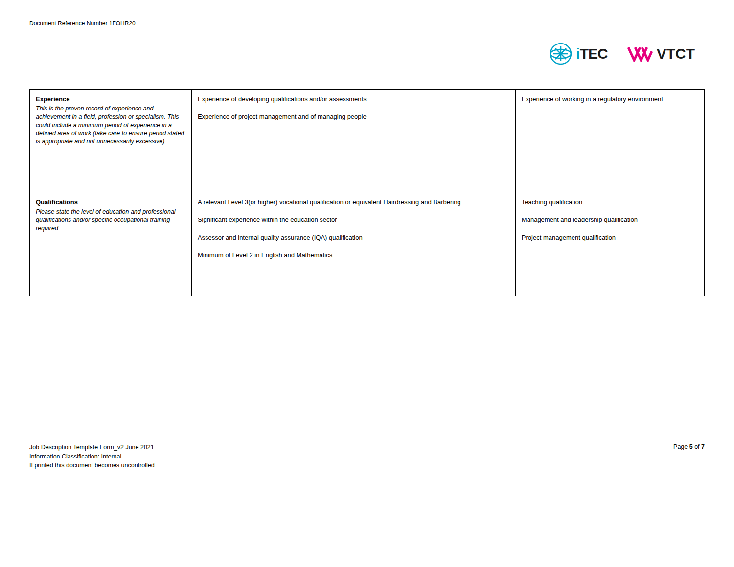Document Reference Number 1FOHR20
i TEC
VTCT
| Experience This is the proven record of experience and achievement in a field, profession or specialism. This could include a minimum period of experience in a defined area of work (take care to ensure period stated is appropriate and not unnecessarily excessive) | Experience of developing qualifications and/or assessments Experience of project management and of managing people | Experience of working in a regulatory environment |
| Qualifications Please state the level of education and professional qualifications and/or specific occupational training required | A relevant Level 3(or higher) vocational qualification or equivalent Hairdressing and Barbering Significant experience within the education sector Assessor and internal quality assurance (IQA) qualification Minimum of Level 2 in English and Mathematics | Teaching qualification Management and leadership qualification Project management qualification |
Job Description Template Form_v2 June 2021
Information Classification: Internal
If printed this document becomes uncontrolled
Page 5 of 7